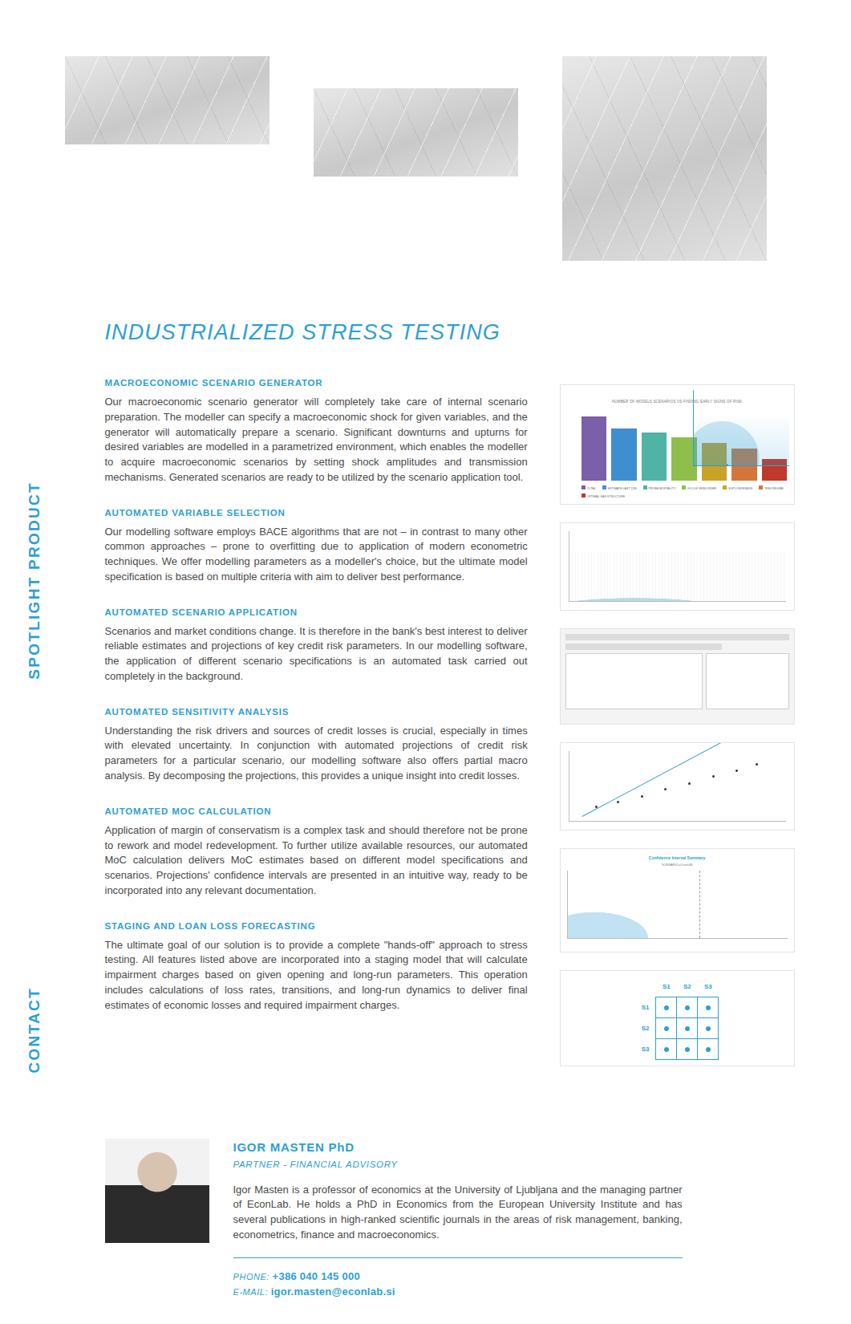SPOTLIGHT PRODUCT
CONTACT
INDUSTRIALIZED STRESS TESTING
Macroeconomic Scenario Generator
Our macroeconomic scenario generator will completely take care of internal scenario preparation. The modeller can specify a macroeconomic shock for given variables, and the generator will automatically prepare a scenario. Significant downturns and upturns for desired variables are modelled in a parametrized environment, which enables the modeller to acquire macroeconomic scenarios by setting shock amplitudes and transmission mechanisms. Generated scenarios are ready to be utilized by the scenario application tool.
Automated Variable Selection
Our modelling software employs BACE algorithms that are not – in contrast to many other common approaches – prone to overfitting due to application of modern econometric techniques. We offer modelling parameters as a modeller's choice, but the ultimate model specification is based on multiple criteria with aim to deliver best performance.
Automated Scenario Application
Scenarios and market conditions change. It is therefore in the bank's best interest to deliver reliable estimates and projections of key credit risk parameters. In our modelling software, the application of different scenario specifications is an automated task carried out completely in the background.
Automated Sensitivity Analysis
Understanding the risk drivers and sources of credit losses is crucial, especially in times with elevated uncertainty. In conjunction with automated projections of credit risk parameters for a particular scenario, our modelling software also offers partial macro analysis. By decomposing the projections, this provides a unique insight into credit losses.
Automated MoC Calculation
Application of margin of conservatism is a complex task and should therefore not be prone to rework and model redevelopment. To further utilize available resources, our automated MoC calculation delivers MoC estimates based on different model specifications and scenarios. Projections' confidence intervals are presented in an intuitive way, ready to be incorporated into any relevant documentation.
Staging and Loan Loss Forecasting
The ultimate goal of our solution is to provide a complete "hands-off" approach to stress testing. All features listed above are incorporated into a staging model that will calculate impairment charges based on given opening and long-run parameters. This operation includes calculations of loss rates, transitions, and long-run dynamics to deliver final estimates of economic losses and required impairment charges.
NUMBER OF MODELS SCENARIOS VS FINDING EARLY SIGNS OF RISK
TOTAL ESTIMATE LAST 12M PROBE MORTALITY FOCUS VENDOR/MFI EXPLOSIVENESS RISK REGIME OPTIMAL GAS STRUCTURE
Confidence Interval Summary
SCENARIO=Crisis4B
| | S1 | S2 | S3 |
| --- | --- | --- | --- |
| S1 | | | |
| S2 | | | |
| S3 | | | |
IGOR MASTEN PhD
PARTNER - FINANCIAL ADVISORY
Igor Masten is a professor of economics at the University of Ljubljana and the managing partner of EconLab. He holds a PhD in Economics from the European University Institute and has several publications in high-ranked scientific journals in the areas of risk management, banking, econometrics, finance and macroeconomics.
PHONE: +386 040 145 000
E-MAIL: igor.masten@econlab.si